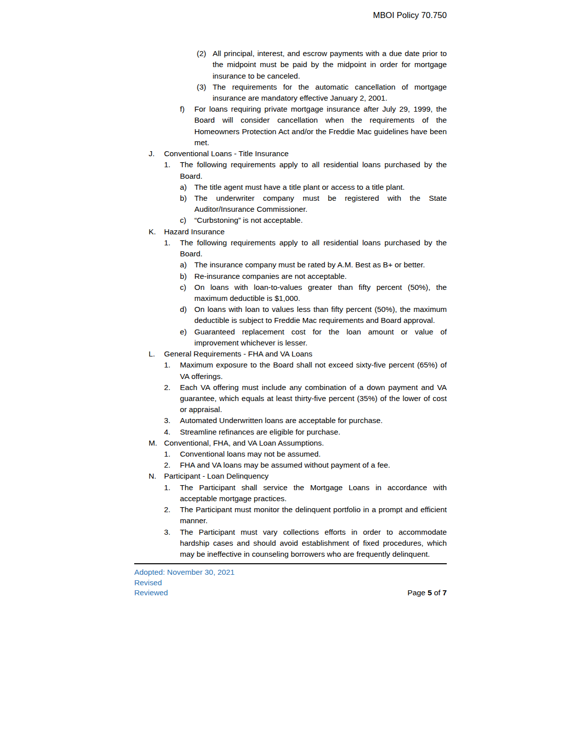MBOI Policy 70.750
(2)
All principal, interest, and escrow payments with a due date prior to the midpoint must be paid by the midpoint in order for mortgage insurance to be canceled.
(3)
The requirements for the automatic cancellation of mortgage insurance are mandatory effective January 2, 2001.
f)
For loans requiring private mortgage insurance after July 29, 1999, the Board will consider cancellation when the requirements of the Homeowners Protection Act and/or the Freddie Mac guidelines have been met.
J.
Conventional Loans - Title Insurance
1.
The following requirements apply to all residential loans purchased by the Board.
a)
The title agent must have a title plant or access to a title plant.
b)
The underwriter company must be registered with the State Auditor/Insurance Commissioner.
c)
“Curbstoning” is not acceptable.
K.
Hazard Insurance
1.
The following requirements apply to all residential loans purchased by the Board.
a)
The insurance company must be rated by A.M. Best as B+ or better.
b)
Re-insurance companies are not acceptable.
c)
On loans with loan-to-values greater than fifty percent (50%), the maximum deductible is $1,000.
d)
On loans with loan to values less than fifty percent (50%), the maximum deductible is subject to Freddie Mac requirements and Board approval.
e)
Guaranteed replacement cost for the loan amount or value of improvement whichever is lesser.
L.
General Requirements - FHA and VA Loans
1.
Maximum exposure to the Board shall not exceed sixty-five percent (65%) of VA offerings.
2.
Each VA offering must include any combination of a down payment and VA guarantee, which equals at least thirty-five percent (35%) of the lower of cost or appraisal.
3.
Automated Underwritten loans are acceptable for purchase.
4.
Streamline refinances are eligible for purchase.
M.
Conventional, FHA, and VA Loan Assumptions.
1.
Conventional loans may not be assumed.
2.
FHA and VA loans may be assumed without payment of a fee.
N.
Participant - Loan Delinquency
1.
The Participant shall service the Mortgage Loans in accordance with acceptable mortgage practices.
2.
The Participant must monitor the delinquent portfolio in a prompt and efficient manner.
3.
The Participant must vary collections efforts in order to accommodate hardship cases and should avoid establishment of fixed procedures, which may be ineffective in counseling borrowers who are frequently delinquent.
Adopted: November 30, 2021
Revised
Reviewed
Page 5 of 7